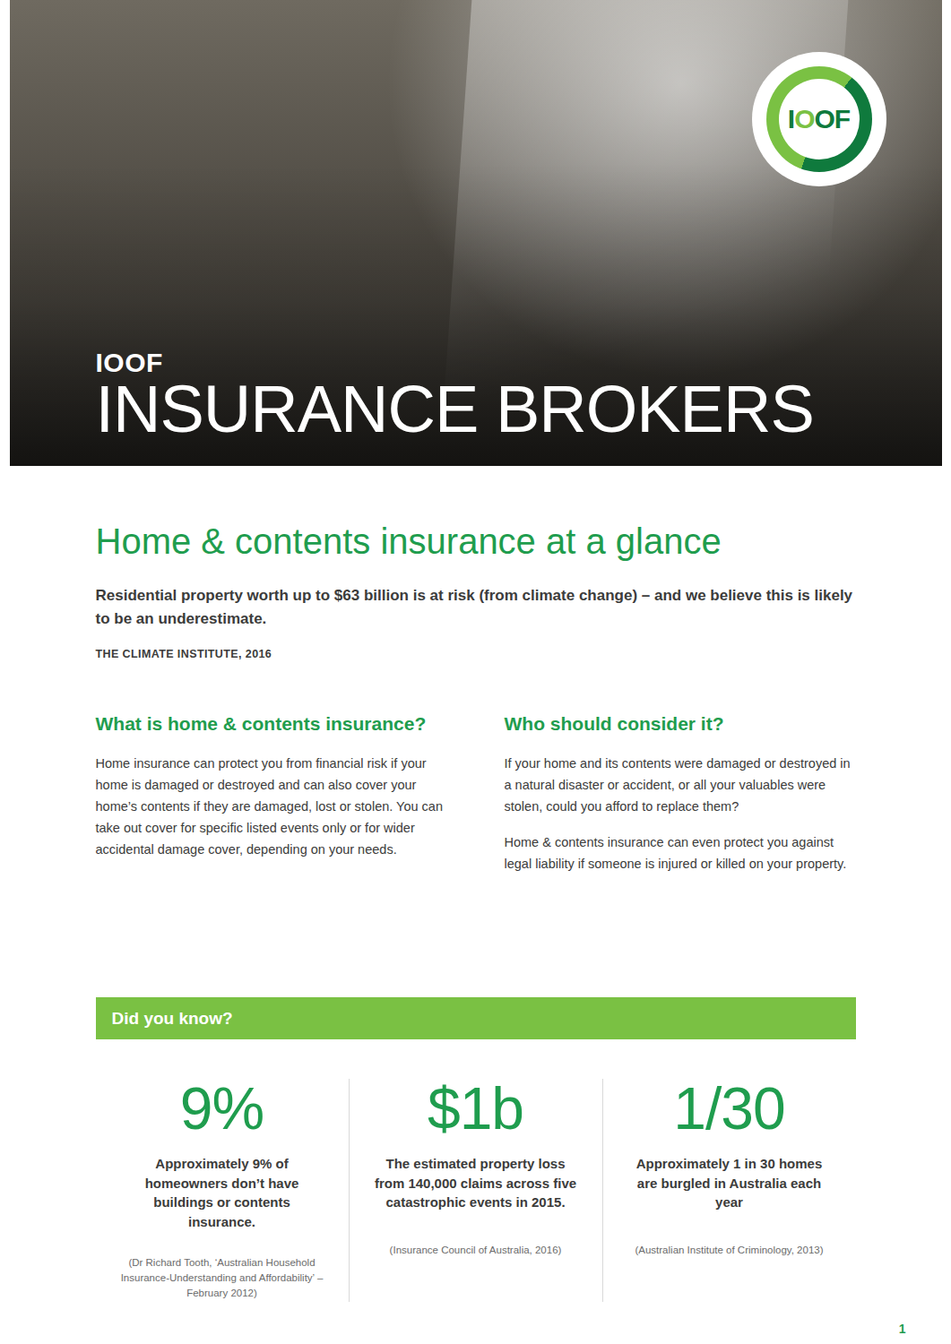IOOF
IOOF
INSURANCE BROKERS
Home & contents insurance at a glance
Residential property worth up to $63 billion is at risk (from climate change) – and we believe this is likely to be an underestimate.
THE CLIMATE INSTITUTE, 2016
What is home & contents insurance?
Home insurance can protect you from financial risk if your home is damaged or destroyed and can also cover your home’s contents if they are damaged, lost or stolen. You can take out cover for specific listed events only or for wider accidental damage cover, depending on your needs.
Who should consider it?
If your home and its contents were damaged or destroyed in a natural disaster or accident, or all your valuables were stolen, could you afford to replace them?
Home & contents insurance can even protect you against legal liability if someone is injured or killed on your property.
Did you know?
9%
Approximately 9% of homeowners don’t have buildings or contents insurance.
(Dr Richard Tooth, ‘Australian Household Insurance-Understanding and Affordability’ – February 2012)
$1b
The estimated property loss from 140,000 claims across five catastrophic events in 2015.
(Insurance Council of Australia, 2016)
1/30
Approximately 1 in 30 homes are burgled in Australia each year
(Australian Institute of Criminology, 2013)
1